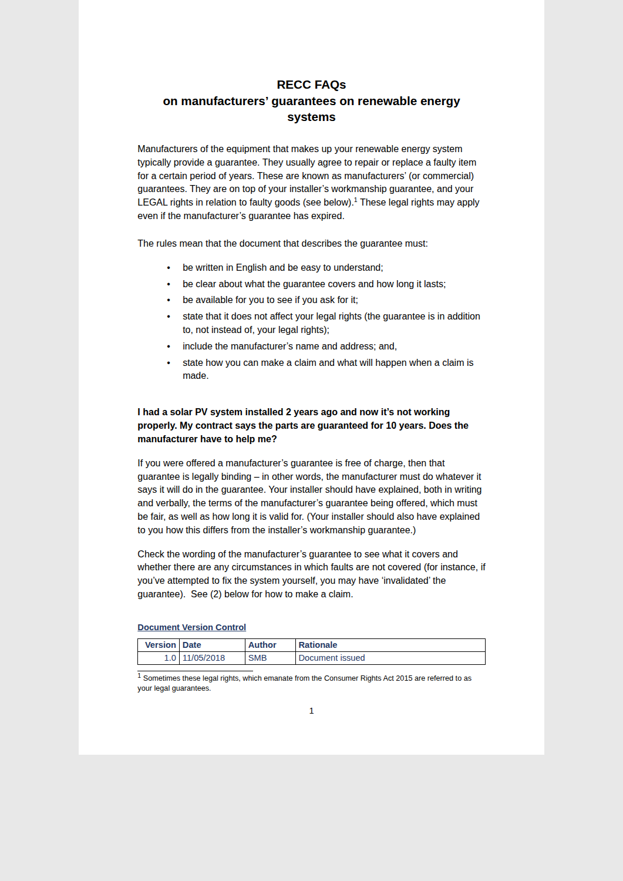RECC FAQs
on manufacturers’ guarantees on renewable energy systems
Manufacturers of the equipment that makes up your renewable energy system typically provide a guarantee. They usually agree to repair or replace a faulty item for a certain period of years. These are known as manufacturers’ (or commercial) guarantees. They are on top of your installer’s workmanship guarantee, and your LEGAL rights in relation to faulty goods (see below).1 These legal rights may apply even if the manufacturer’s guarantee has expired.
The rules mean that the document that describes the guarantee must:
be written in English and be easy to understand;
be clear about what the guarantee covers and how long it lasts;
be available for you to see if you ask for it;
state that it does not affect your legal rights (the guarantee is in addition to, not instead of, your legal rights);
include the manufacturer’s name and address; and,
state how you can make a claim and what will happen when a claim is made.
I had a solar PV system installed 2 years ago and now it’s not working properly. My contract says the parts are guaranteed for 10 years. Does the manufacturer have to help me?
If you were offered a manufacturer’s guarantee is free of charge, then that guarantee is legally binding – in other words, the manufacturer must do whatever it says it will do in the guarantee. Your installer should have explained, both in writing and verbally, the terms of the manufacturer’s guarantee being offered, which must be fair, as well as how long it is valid for. (Your installer should also have explained to you how this differs from the installer’s workmanship guarantee.)
Check the wording of the manufacturer’s guarantee to see what it covers and whether there are any circumstances in which faults are not covered (for instance, if you’ve attempted to fix the system yourself, you may have ‘invalidated’ the guarantee). See (2) below for how to make a claim.
Document Version Control
| Version | Date | Author | Rationale |
| --- | --- | --- | --- |
| 1.0 | 11/05/2018 | SMB | Document issued |
1 Sometimes these legal rights, which emanate from the Consumer Rights Act 2015 are referred to as your legal guarantees.
1